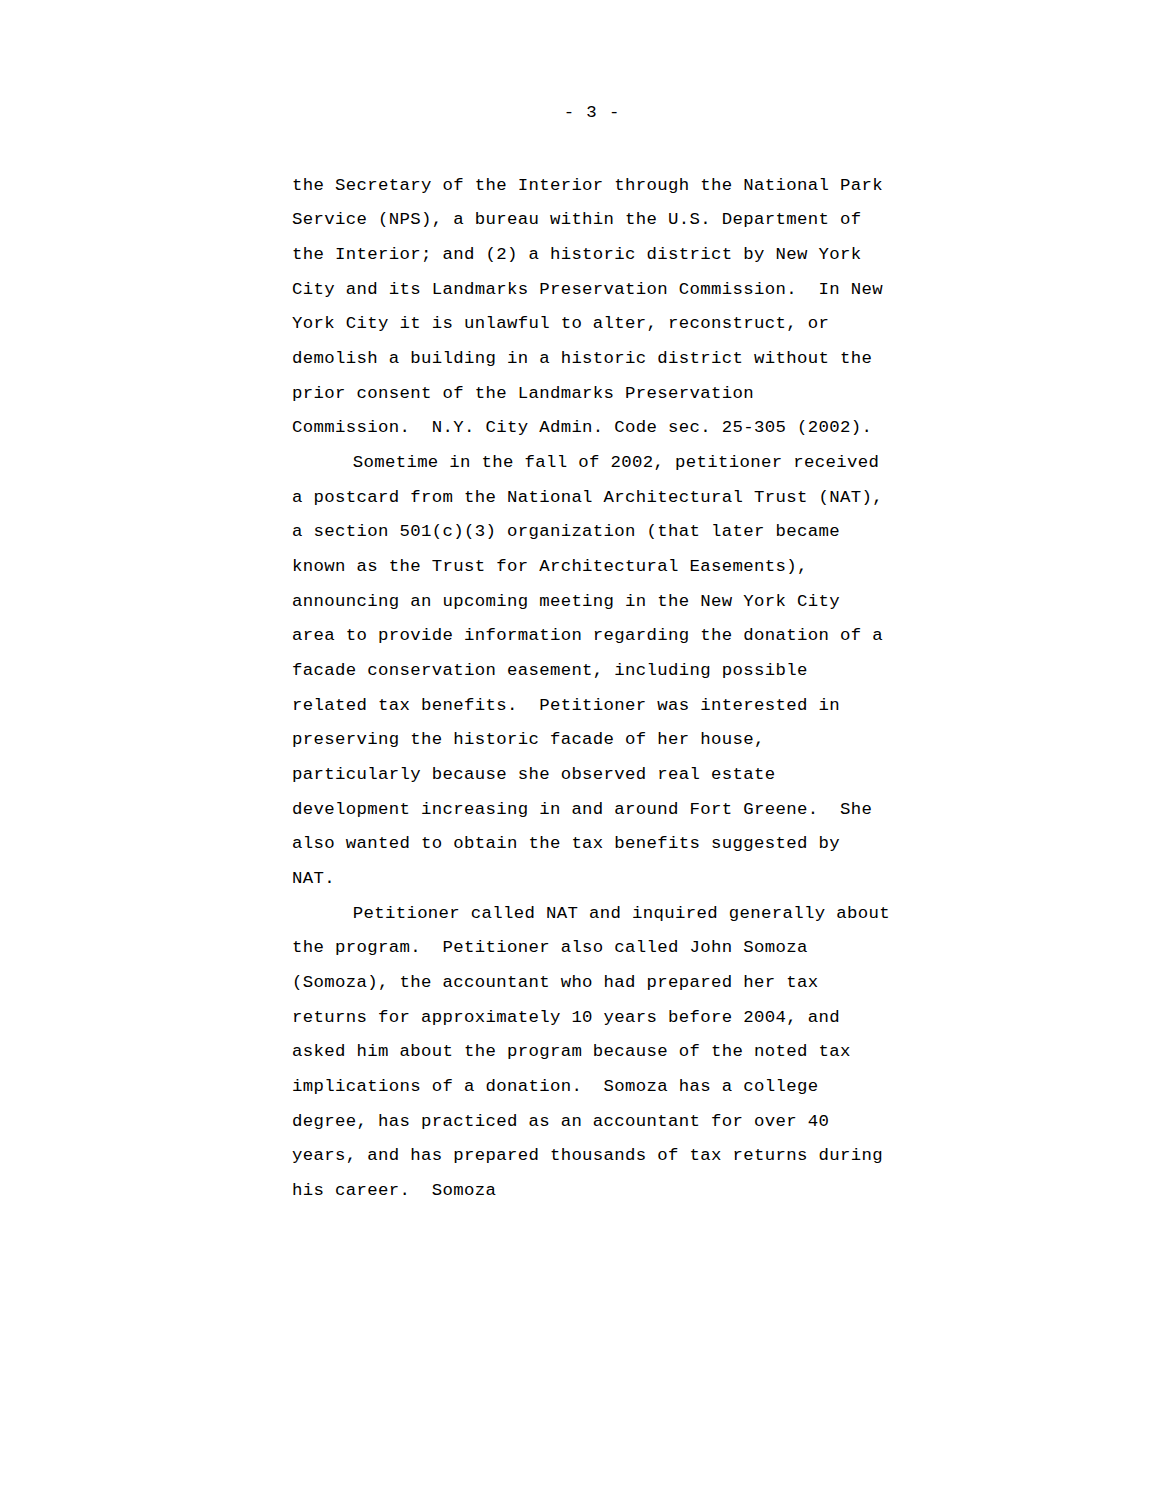- 3 -
the Secretary of the Interior through the National Park Service (NPS), a bureau within the U.S. Department of the Interior; and (2) a historic district by New York City and its Landmarks Preservation Commission. In New York City it is unlawful to alter, reconstruct, or demolish a building in a historic district without the prior consent of the Landmarks Preservation Commission. N.Y. City Admin. Code sec. 25-305 (2002).
Sometime in the fall of 2002, petitioner received a postcard from the National Architectural Trust (NAT), a section 501(c)(3) organization (that later became known as the Trust for Architectural Easements), announcing an upcoming meeting in the New York City area to provide information regarding the donation of a facade conservation easement, including possible related tax benefits. Petitioner was interested in preserving the historic facade of her house, particularly because she observed real estate development increasing in and around Fort Greene. She also wanted to obtain the tax benefits suggested by NAT.
Petitioner called NAT and inquired generally about the program. Petitioner also called John Somoza (Somoza), the accountant who had prepared her tax returns for approximately 10 years before 2004, and asked him about the program because of the noted tax implications of a donation. Somoza has a college degree, has practiced as an accountant for over 40 years, and has prepared thousands of tax returns during his career. Somoza